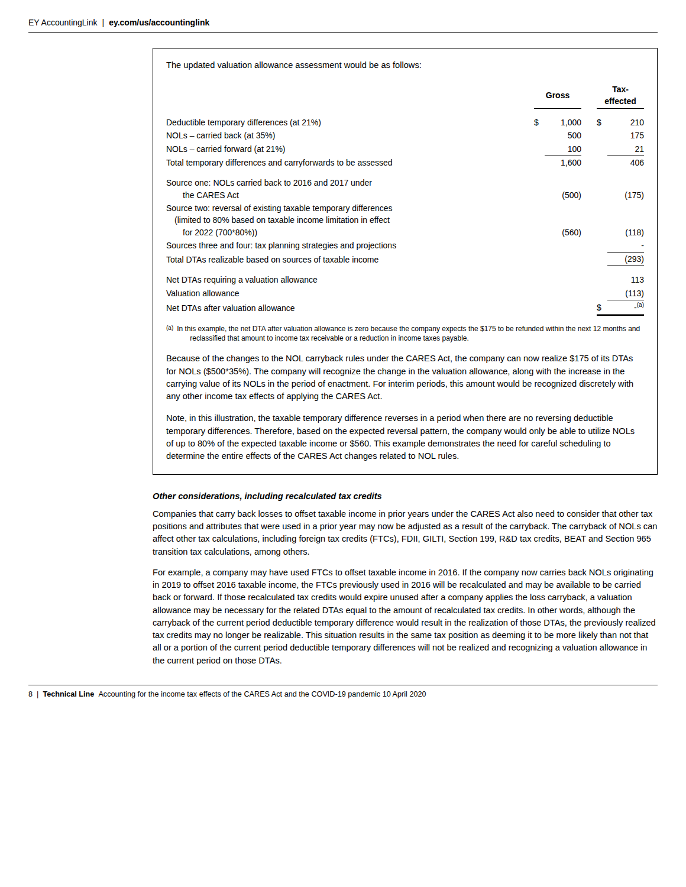EY AccountingLink | ey.com/us/accountinglink
The updated valuation allowance assessment would be as follows:
| | Gross | | Tax-effected |
| --- | --- | --- | --- |
| Deductible temporary differences (at 21%) | $ | 1,000 | | $ | 210 |
| NOLs – carried back (at 35%) | | 500 | | | 175 |
| NOLs – carried forward (at 21%) | | 100 | | | 21 |
| Total temporary differences and carryforwards to be assessed | | 1,600 | | | 406 |
| Source one: NOLs carried back to 2016 and 2017 under the CARES Act | | (500) | | | (175) |
| Source two: reversal of existing taxable temporary differences (limited to 80% based on taxable income limitation in effect for 2022 (700*80%)) | | (560) | | | (118) |
| Sources three and four: tax planning strategies and projections | | | | | - |
| Total DTAs realizable based on sources of taxable income | | | | | (293) |
| Net DTAs requiring a valuation allowance | | | | | 113 |
| Valuation allowance | | | | | (113) |
| Net DTAs after valuation allowance | | | | $ | - (a) |
(a) In this example, the net DTA after valuation allowance is zero because the company expects the $175 to be refunded within the next 12 months and reclassified that amount to income tax receivable or a reduction in income taxes payable.
Because of the changes to the NOL carryback rules under the CARES Act, the company can now realize $175 of its DTAs for NOLs ($500*35%). The company will recognize the change in the valuation allowance, along with the increase in the carrying value of its NOLs in the period of enactment. For interim periods, this amount would be recognized discretely with any other income tax effects of applying the CARES Act.
Note, in this illustration, the taxable temporary difference reverses in a period when there are no reversing deductible temporary differences. Therefore, based on the expected reversal pattern, the company would only be able to utilize NOLs of up to 80% of the expected taxable income or $560. This example demonstrates the need for careful scheduling to determine the entire effects of the CARES Act changes related to NOL rules.
Other considerations, including recalculated tax credits
Companies that carry back losses to offset taxable income in prior years under the CARES Act also need to consider that other tax positions and attributes that were used in a prior year may now be adjusted as a result of the carryback. The carryback of NOLs can affect other tax calculations, including foreign tax credits (FTCs), FDII, GILTI, Section 199, R&D tax credits, BEAT and Section 965 transition tax calculations, among others.
For example, a company may have used FTCs to offset taxable income in 2016. If the company now carries back NOLs originating in 2019 to offset 2016 taxable income, the FTCs previously used in 2016 will be recalculated and may be available to be carried back or forward. If those recalculated tax credits would expire unused after a company applies the loss carryback, a valuation allowance may be necessary for the related DTAs equal to the amount of recalculated tax credits. In other words, although the carryback of the current period deductible temporary difference would result in the realization of those DTAs, the previously realized tax credits may no longer be realizable. This situation results in the same tax position as deeming it to be more likely than not that all or a portion of the current period deductible temporary differences will not be realized and recognizing a valuation allowance in the current period on those DTAs.
8 | Technical Line Accounting for the income tax effects of the CARES Act and the COVID-19 pandemic 10 April 2020